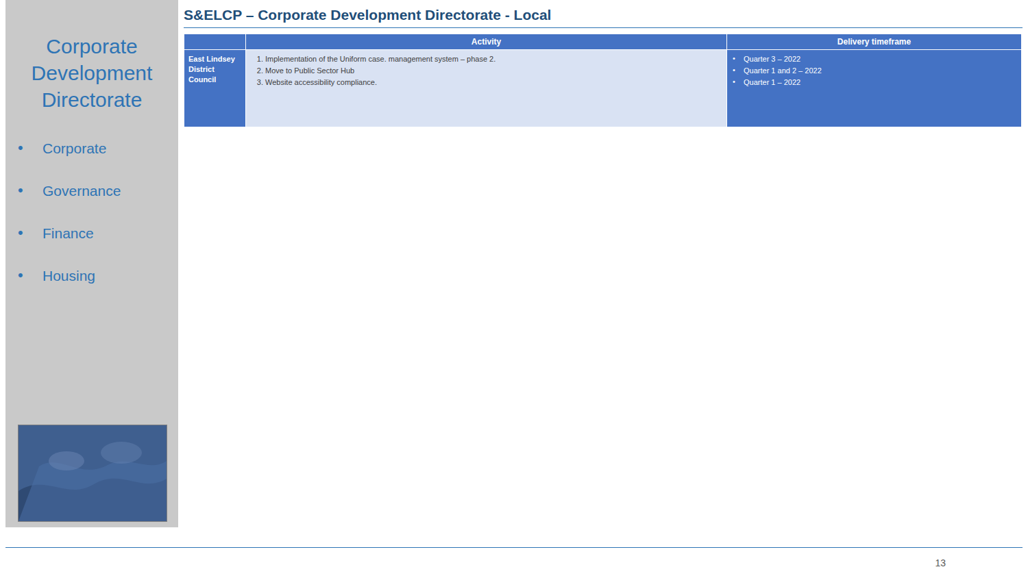Corporate
Development
Directorate
Corporate
Governance
Finance
Housing
S&ELCP – Corporate Development Directorate - Local
| | Activity | Delivery timeframe |
| --- | --- | --- |
| East Lindsey District Council | Implementation of the Uniform case. management system – phase 2. Move to Public Sector Hub Website accessibility compliance. | Quarter 3 – 2022 Quarter 1 and 2 – 2022 Quarter 1 – 2022 |
13